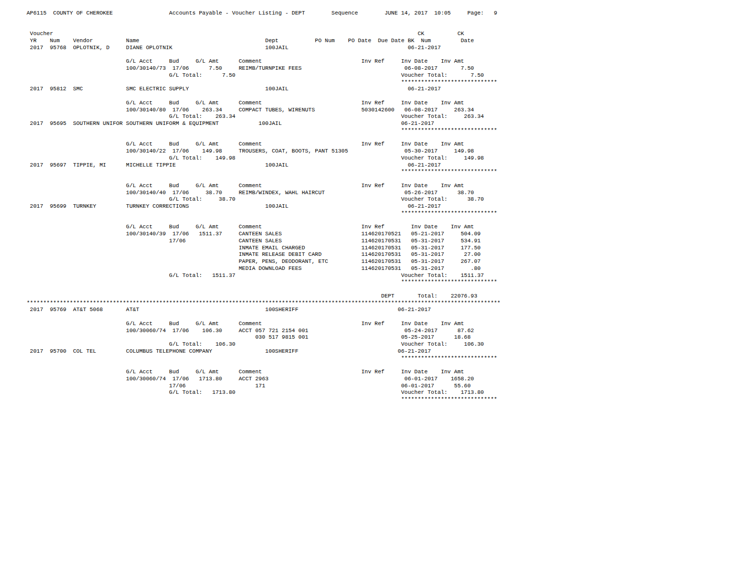AP6115  COUNTY OF CHEROKEE                 Accounts Payable - Voucher Listing - DEPT        Sequence        JUNE 14, 2017  10:05     Page:   9


      Voucher                                                                                                              CK          CK
      YR    Num    Vendor          Name                                      Dept           PO Num    PO Date  Due Date BK  Num         Date
      2017  95768  OPLOTNIK, D     DIANE OPLOTNIK                            100JAIL                                    06-21-2017

                                   G/L Acct     Bud     G/L Amt      Comment                              Inv Ref     Inv Date    Inv Amt
                                   100/30140/73  17/06      7.50     REIMB/TURNPIKE FEES                               06-08-2017       7.50
                                                G/L Total:      7.50                                                  Voucher Total:       7.50
                                                                                                                      *****************************
      2017  95812  SMC             SMC ELECTRIC SUPPLY                       100JAIL                                    06-21-2017

                                   G/L Acct     Bud     G/L Amt      Comment                              Inv Ref     Inv Date    Inv Amt
                                   100/30140/80  17/06    263.34     COMPACT TUBES, WIRENUTS              5030142600   06-08-2017     263.34
                                                G/L Total:    263.34                                                  Voucher Total:     263.34
      2017  95695  SOUTHERN UNIFOR SOUTHERN UNIFORM & EQUIPMENT            100JAIL                                    06-21-2017
                                                                                                                      *****************************

                                   G/L Acct     Bud     G/L Amt      Comment                              Inv Ref     Inv Date    Inv Amt
                                   100/30140/22  17/06    149.98     TROUSERS, COAT, BOOTS, PANT 51305                 05-30-2017     149.98
                                                G/L Total:    149.98                                                  Voucher Total:     149.98
      2017  95697  TIPPIE, MI      MICHELLE TIPPIE                           100JAIL                                    06-21-2017
                                                                                                                      *****************************

                                   G/L Acct     Bud     G/L Amt      Comment                              Inv Ref     Inv Date    Inv Amt
                                   100/30140/40  17/06     38.70     REIMB/WINDEX, WAHL HAIRCUT                        05-26-2017      38.70
                                                G/L Total:     38.70                                                  Voucher Total:      38.70
      2017  95699  TURNKEY         TURNKEY CORRECTIONS                       100JAIL                                    06-21-2017
                                                                                                                      *****************************

                                   G/L Acct     Bud     G/L Amt      Comment                              Inv Ref        Inv Date    Inv Amt
                                   100/30140/39  17/06   1511.37     CANTEEN SALES                        114620170521   05-21-2017     504.09
                                                17/06                CANTEEN SALES                        114620170531   05-31-2017     534.91
                                                                     INMATE EMAIL CHARGED                 114620170531   05-31-2017     177.50
                                                                     INMATE RELEASE DEBIT CARD            114620170531   05-31-2017      27.00
                                                                     PAPER, PENS, DEODORANT, ETC          114620170531   05-31-2017     267.07
                                                                     MEDIA DOWNLOAD FEES                  114620170531   05-31-2017        .80
                                                G/L Total:   1511.37                                                  Voucher Total:    1511.37
                                                                                                                      *****************************

                                                                                                                DEPT       Total:    22076.93
     ***********************************************************************************************************************************************
      2017  95769  AT&T 5068       AT&T                                      100SHERIFF                              06-21-2017

                                   G/L Acct     Bud     G/L Amt      Comment                              Inv Ref     Inv Date    Inv Amt
                                   100/30060/74  17/06    106.30     ACCT 057 721 2154 001                             05-24-2017      87.62
                                                                          030 517 9815 001                            05-25-2017      18.68
                                                G/L Total:    106.30                                                  Voucher Total:     106.30
      2017  95700  COL TEL         COLUMBUS TELEPHONE COMPANY                100SHERIFF                              06-21-2017
                                                                                                                      *****************************

                                   G/L Acct     Bud     G/L Amt      Comment                              Inv Ref     Inv Date    Inv Amt
                                   100/30060/74  17/06   1713.80     ACCT 2963                                         06-01-2017    1658.20
                                                17/06                     171                                         06-01-2017      55.60
                                                G/L Total:   1713.80                                                  Voucher Total:    1713.80
                                                                                                                      *****************************